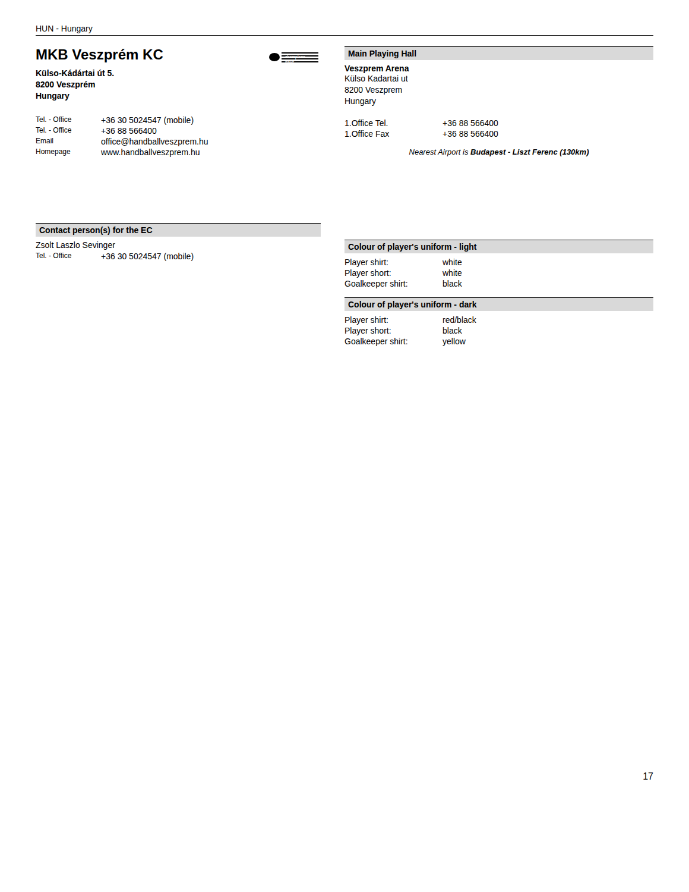HUN - Hungary
MKB Veszprém KC
Külso-Kádártai út 5.
8200 Veszprém
Hungary
| Tel. - Office | +36 30 5024547 (mobile) |
| Tel. - Office | +36 88 566400 |
| Email | office@handballveszprem.hu |
| Homepage | www.handballveszprem.hu |
Contact person(s) for the EC
Zsolt Laszlo Sevinger
| Tel. - Office | +36 30 5024547 (mobile) |
Main Playing Hall
Veszprem Arena
Külso Kadartai ut
8200 Veszprem
Hungary
| 1.Office Tel. | +36 88 566400 |
| 1.Office Fax | +36 88 566400 |
Nearest Airport is Budapest - Liszt Ferenc (130km)
Colour of player's uniform - light
| Player shirt: | white |
| Player short: | white |
| Goalkeeper shirt: | black |
Colour of player's uniform - dark
| Player shirt: | red/black |
| Player short: | black |
| Goalkeeper shirt: | yellow |
17